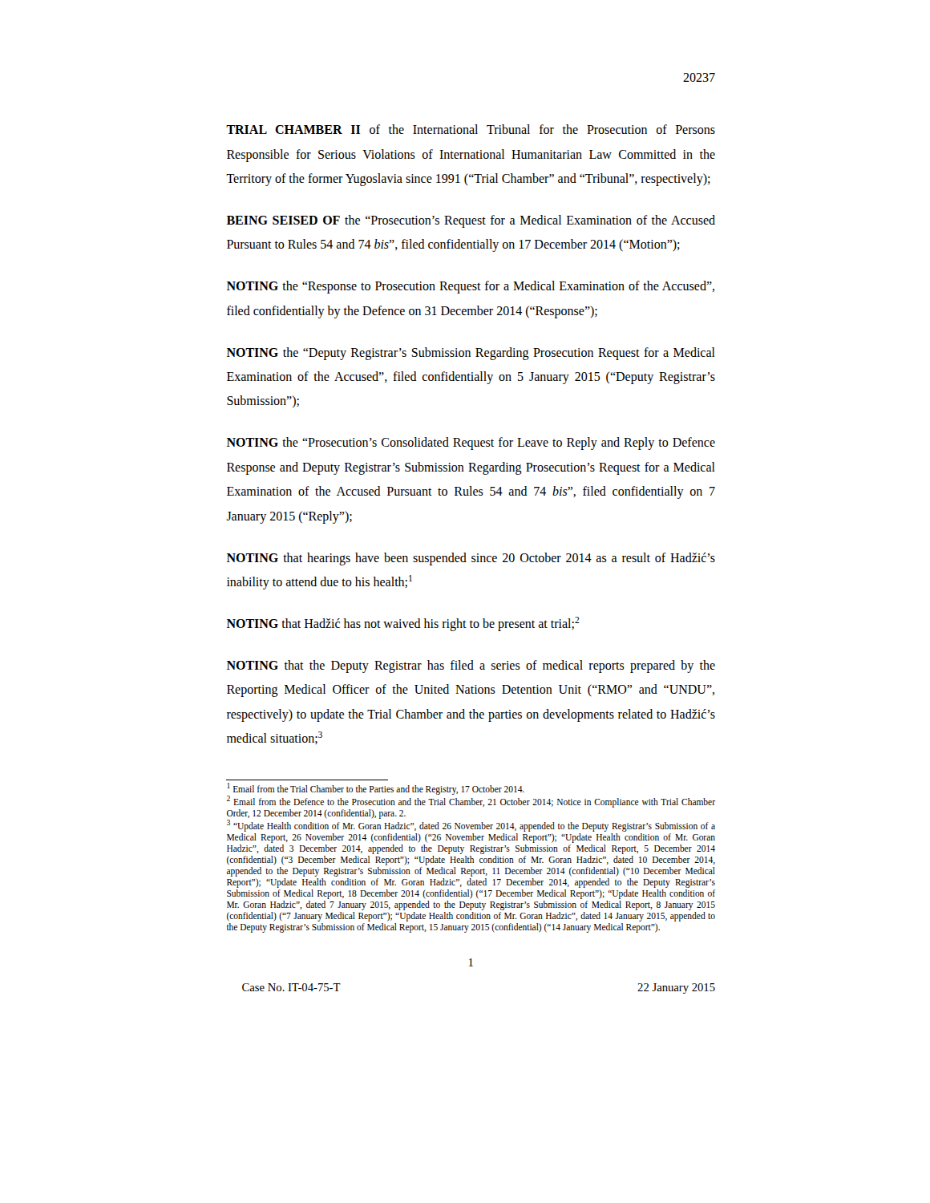20237
TRIAL CHAMBER II of the International Tribunal for the Prosecution of Persons Responsible for Serious Violations of International Humanitarian Law Committed in the Territory of the former Yugoslavia since 1991 (“Trial Chamber” and “Tribunal”, respectively);
BEING SEISED OF the “Prosecution’s Request for a Medical Examination of the Accused Pursuant to Rules 54 and 74 bis”, filed confidentially on 17 December 2014 (“Motion”);
NOTING the “Response to Prosecution Request for a Medical Examination of the Accused”, filed confidentially by the Defence on 31 December 2014 (“Response”);
NOTING the “Deputy Registrar’s Submission Regarding Prosecution Request for a Medical Examination of the Accused”, filed confidentially on 5 January 2015 (“Deputy Registrar’s Submission”);
NOTING the “Prosecution’s Consolidated Request for Leave to Reply and Reply to Defence Response and Deputy Registrar’s Submission Regarding Prosecution’s Request for a Medical Examination of the Accused Pursuant to Rules 54 and 74 bis”, filed confidentially on 7 January 2015 (“Reply”);
NOTING that hearings have been suspended since 20 October 2014 as a result of Hadžić’s inability to attend due to his health;1
NOTING that Hadžić has not waived his right to be present at trial;2
NOTING that the Deputy Registrar has filed a series of medical reports prepared by the Reporting Medical Officer of the United Nations Detention Unit (“RMO” and “UNDU”, respectively) to update the Trial Chamber and the parties on developments related to Hadžić’s medical situation;3
1 Email from the Trial Chamber to the Parties and the Registry, 17 October 2014.
2 Email from the Defence to the Prosecution and the Trial Chamber, 21 October 2014; Notice in Compliance with Trial Chamber Order, 12 December 2014 (confidential), para. 2.
3 “Update Health condition of Mr. Goran Hadzic”, dated 26 November 2014, appended to the Deputy Registrar’s Submission of a Medical Report, 26 November 2014 (confidential) (“26 November Medical Report”); “Update Health condition of Mr. Goran Hadzic”, dated 3 December 2014, appended to the Deputy Registrar’s Submission of Medical Report, 5 December 2014 (confidential) (“3 December Medical Report”); “Update Health condition of Mr. Goran Hadzic”, dated 10 December 2014, appended to the Deputy Registrar’s Submission of Medical Report, 11 December 2014 (confidential) (“10 December Medical Report”); “Update Health condition of Mr. Goran Hadzic”, dated 17 December 2014, appended to the Deputy Registrar’s Submission of Medical Report, 18 December 2014 (confidential) (“17 December Medical Report”); “Update Health condition of Mr. Goran Hadzic”, dated 7 January 2015, appended to the Deputy Registrar’s Submission of Medical Report, 8 January 2015 (confidential) (“7 January Medical Report”); “Update Health condition of Mr. Goran Hadzic”, dated 14 January 2015, appended to the Deputy Registrar’s Submission of Medical Report, 15 January 2015 (confidential) (“14 January Medical Report”).
1
Case No. IT-04-75-T 22 January 2015